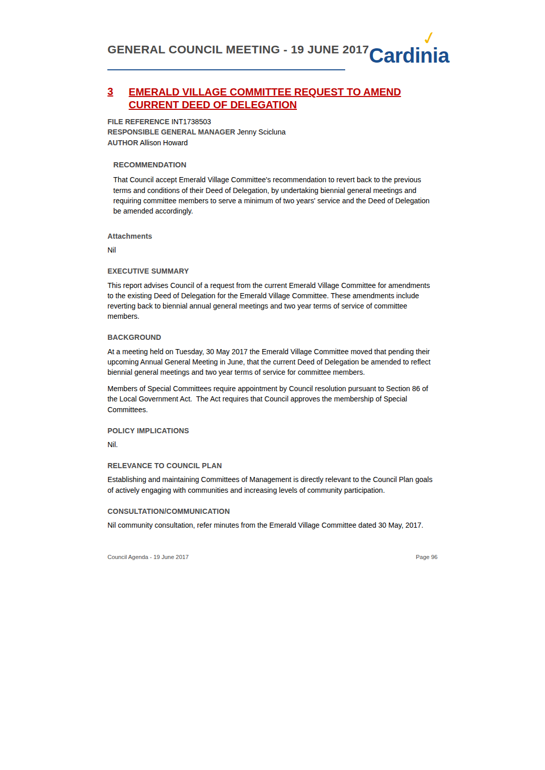GENERAL COUNCIL MEETING - 19 JUNE 2017
✓ Cardinia
3
EMERALD VILLAGE COMMITTEE REQUEST TO AMEND CURRENT DEED OF DELEGATION
FILE REFERENCE INT1738503
RESPONSIBLE GENERAL MANAGER Jenny Scicluna
AUTHOR Allison Howard
RECOMMENDATION
That Council accept Emerald Village Committee's recommendation to revert back to the previous terms and conditions of their Deed of Delegation, by undertaking biennial general meetings and requiring committee members to serve a minimum of two years' service and the Deed of Delegation be amended accordingly.
Attachments
Nil
EXECUTIVE SUMMARY
This report advises Council of a request from the current Emerald Village Committee for amendments to the existing Deed of Delegation for the Emerald Village Committee. These amendments include reverting back to biennial annual general meetings and two year terms of service of committee members.
BACKGROUND
At a meeting held on Tuesday, 30 May 2017 the Emerald Village Committee moved that pending their upcoming Annual General Meeting in June, that the current Deed of Delegation be amended to reflect biennial general meetings and two year terms of service for committee members.
Members of Special Committees require appointment by Council resolution pursuant to Section 86 of the Local Government Act. The Act requires that Council approves the membership of Special Committees.
POLICY IMPLICATIONS
Nil.
RELEVANCE TO COUNCIL PLAN
Establishing and maintaining Committees of Management is directly relevant to the Council Plan goals of actively engaging with communities and increasing levels of community participation.
CONSULTATION/COMMUNICATION
Nil community consultation, refer minutes from the Emerald Village Committee dated 30 May, 2017.
Council Agenda - 19 June 2017 Page 96